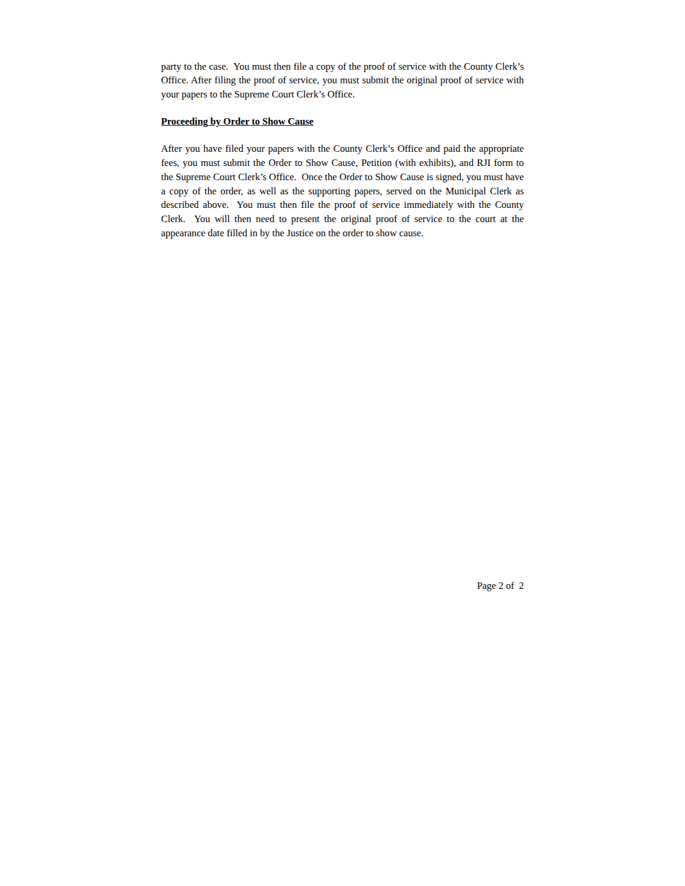party to the case. You must then file a copy of the proof of service with the County Clerk’s Office. After filing the proof of service, you must submit the original proof of service with your papers to the Supreme Court Clerk’s Office.
Proceeding by Order to Show Cause
After you have filed your papers with the County Clerk’s Office and paid the appropriate fees, you must submit the Order to Show Cause, Petition (with exhibits), and RJI form to the Supreme Court Clerk’s Office. Once the Order to Show Cause is signed, you must have a copy of the order, as well as the supporting papers, served on the Municipal Clerk as described above. You must then file the proof of service immediately with the County Clerk. You will then need to present the original proof of service to the court at the appearance date filled in by the Justice on the order to show cause.
Page 2 of 2